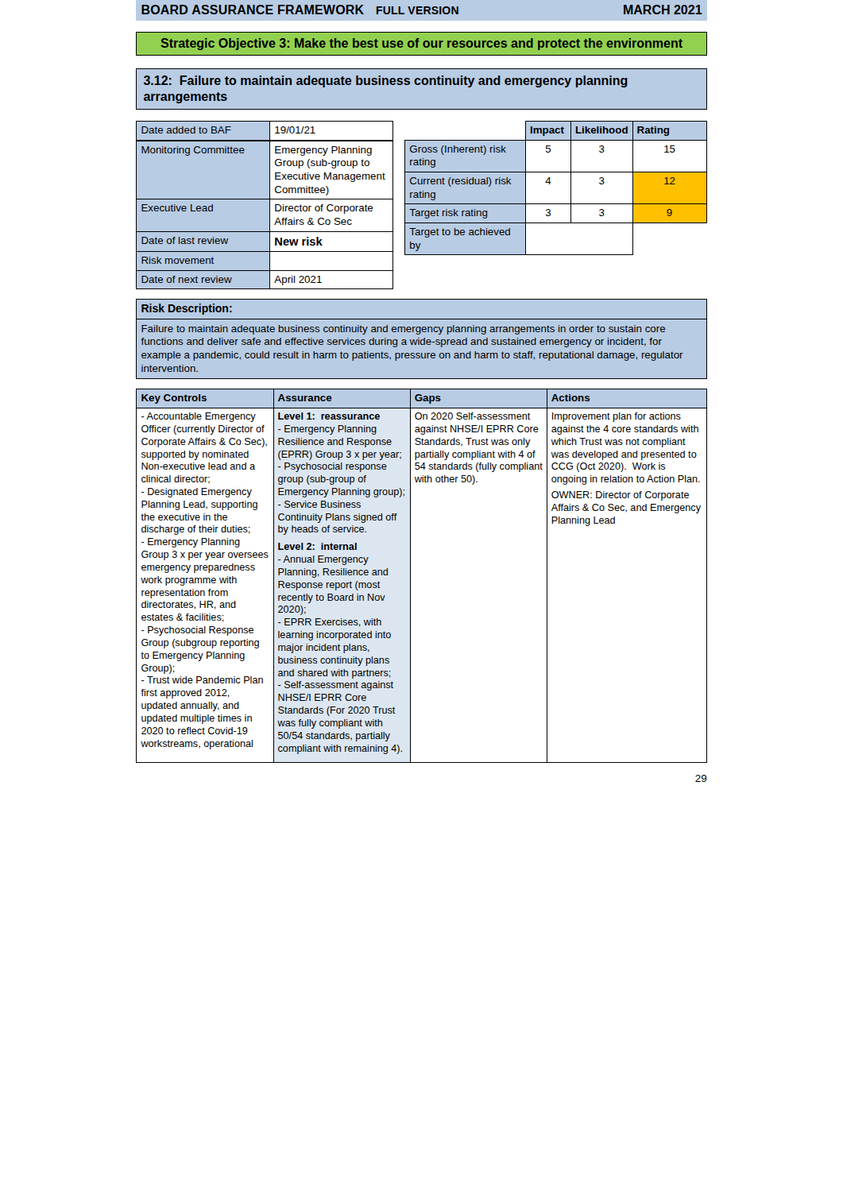BOARD ASSURANCE FRAMEWORK FULL VERSION
MARCH 2021
Strategic Objective 3: Make the best use of our resources and protect the environment
3.12: Failure to maintain adequate business continuity and emergency planning arrangements
| Date added to BAF | 19/01/21 |
| Monitoring Committee | Emergency Planning Group (sub-group to Executive Management Committee) |
| Executive Lead | Director of Corporate Affairs & Co Sec |
| Date of last review | New risk |
| Risk movement | |
| Date of next review | April 2021 |
| | Impact | Likelihood | Rating |
| Gross (Inherent) risk rating | 5 | 3 | 15 |
| Current (residual) risk rating | 4 | 3 | 12 |
| Target risk rating | 3 | 3 | 9 |
| Target to be achieved by | | |
Risk Description:
Failure to maintain adequate business continuity and emergency planning arrangements in order to sustain core functions and deliver safe and effective services during a wide-spread and sustained emergency or incident, for example a pandemic, could result in harm to patients, pressure on and harm to staff, reputational damage, regulator intervention.
| Key Controls | Assurance | Gaps | Actions |
| --- | --- | --- | --- |
| - Accountable Emergency Officer (currently Director of Corporate Affairs & Co Sec), supported by nominated Non-executive lead and a clinical director; - Designated Emergency Planning Lead, supporting the executive in the discharge of their duties; - Emergency Planning Group 3 x per year oversees emergency preparedness work programme with representation from directorates, HR, and estates & facilities; - Psychosocial Response Group (subgroup reporting to Emergency Planning Group); - Trust wide Pandemic Plan first approved 2012, updated annually, and updated multiple times in 2020 to reflect Covid-19 workstreams, operational | Level 1: reassurance - Emergency Planning Resilience and Response (EPRR) Group 3 x per year; - Psychosocial response group (sub-group of Emergency Planning group); - Service Business Continuity Plans signed off by heads of service. Level 2: internal - Annual Emergency Planning, Resilience and Response report (most recently to Board in Nov 2020); - EPRR Exercises, with learning incorporated into major incident plans, business continuity plans and shared with partners; - Self-assessment against NHSE/I EPRR Core Standards (For 2020 Trust was fully compliant with 50/54 standards, partially compliant with remaining 4). | On 2020 Self-assessment against NHSE/I EPRR Core Standards, Trust was only partially compliant with 4 of 54 standards (fully compliant with other 50). | Improvement plan for actions against the 4 core standards with which Trust was not compliant was developed and presented to CCG (Oct 2020). Work is ongoing in relation to Action Plan. OWNER: Director of Corporate Affairs & Co Sec, and Emergency Planning Lead |
29